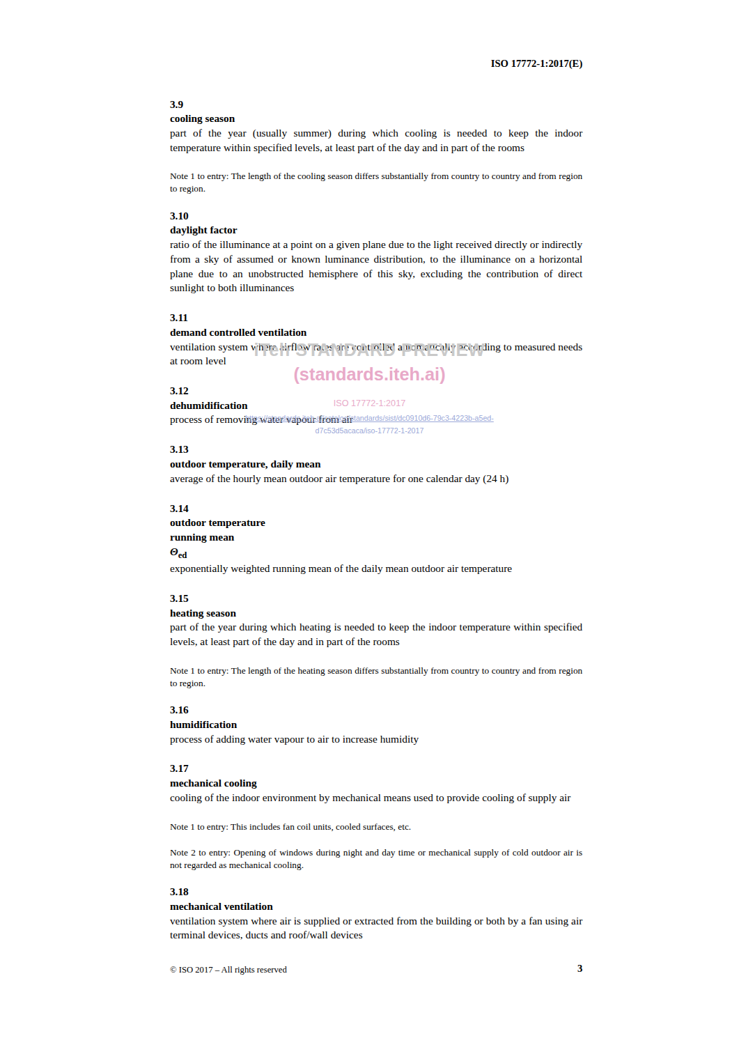ISO 17772-1:2017(E)
3.9
cooling season
part of the year (usually summer) during which cooling is needed to keep the indoor temperature within specified levels, at least part of the day and in part of the rooms
Note 1 to entry: The length of the cooling season differs substantially from country to country and from region to region.
3.10
daylight factor
ratio of the illuminance at a point on a given plane due to the light received directly or indirectly from a sky of assumed or known luminance distribution, to the illuminance on a horizontal plane due to an unobstructed hemisphere of this sky, excluding the contribution of direct sunlight to both illuminances
3.11
demand controlled ventilation
ventilation system where airflow rates are controlled automatically according to measured needs at room level
3.12
dehumidification
process of removing water vapour from air
3.13
outdoor temperature, daily mean
average of the hourly mean outdoor air temperature for one calendar day (24 h)
3.14
outdoor temperature
running mean
Θed
exponentially weighted running mean of the daily mean outdoor air temperature
3.15
heating season
part of the year during which heating is needed to keep the indoor temperature within specified levels, at least part of the day and in part of the rooms
Note 1 to entry: The length of the heating season differs substantially from country to country and from region to region.
3.16
humidification
process of adding water vapour to air to increase humidity
3.17
mechanical cooling
cooling of the indoor environment by mechanical means used to provide cooling of supply air
Note 1 to entry: This includes fan coil units, cooled surfaces, etc.
Note 2 to entry: Opening of windows during night and day time or mechanical supply of cold outdoor air is not regarded as mechanical cooling.
3.18
mechanical ventilation
ventilation system where air is supplied or extracted from the building or both by a fan using air terminal devices, ducts and roof/wall devices
iTeh STANDARD PREVIEW
(standards.iteh.ai)
ISO 17772-1:2017
https://standards.iteh.ai/catalog/standards/sist/dc0910d6-79c3-4223b-a5ed-
d7c53d5acaca/iso-17772-1-2017
© ISO 2017 – All rights reserved
3